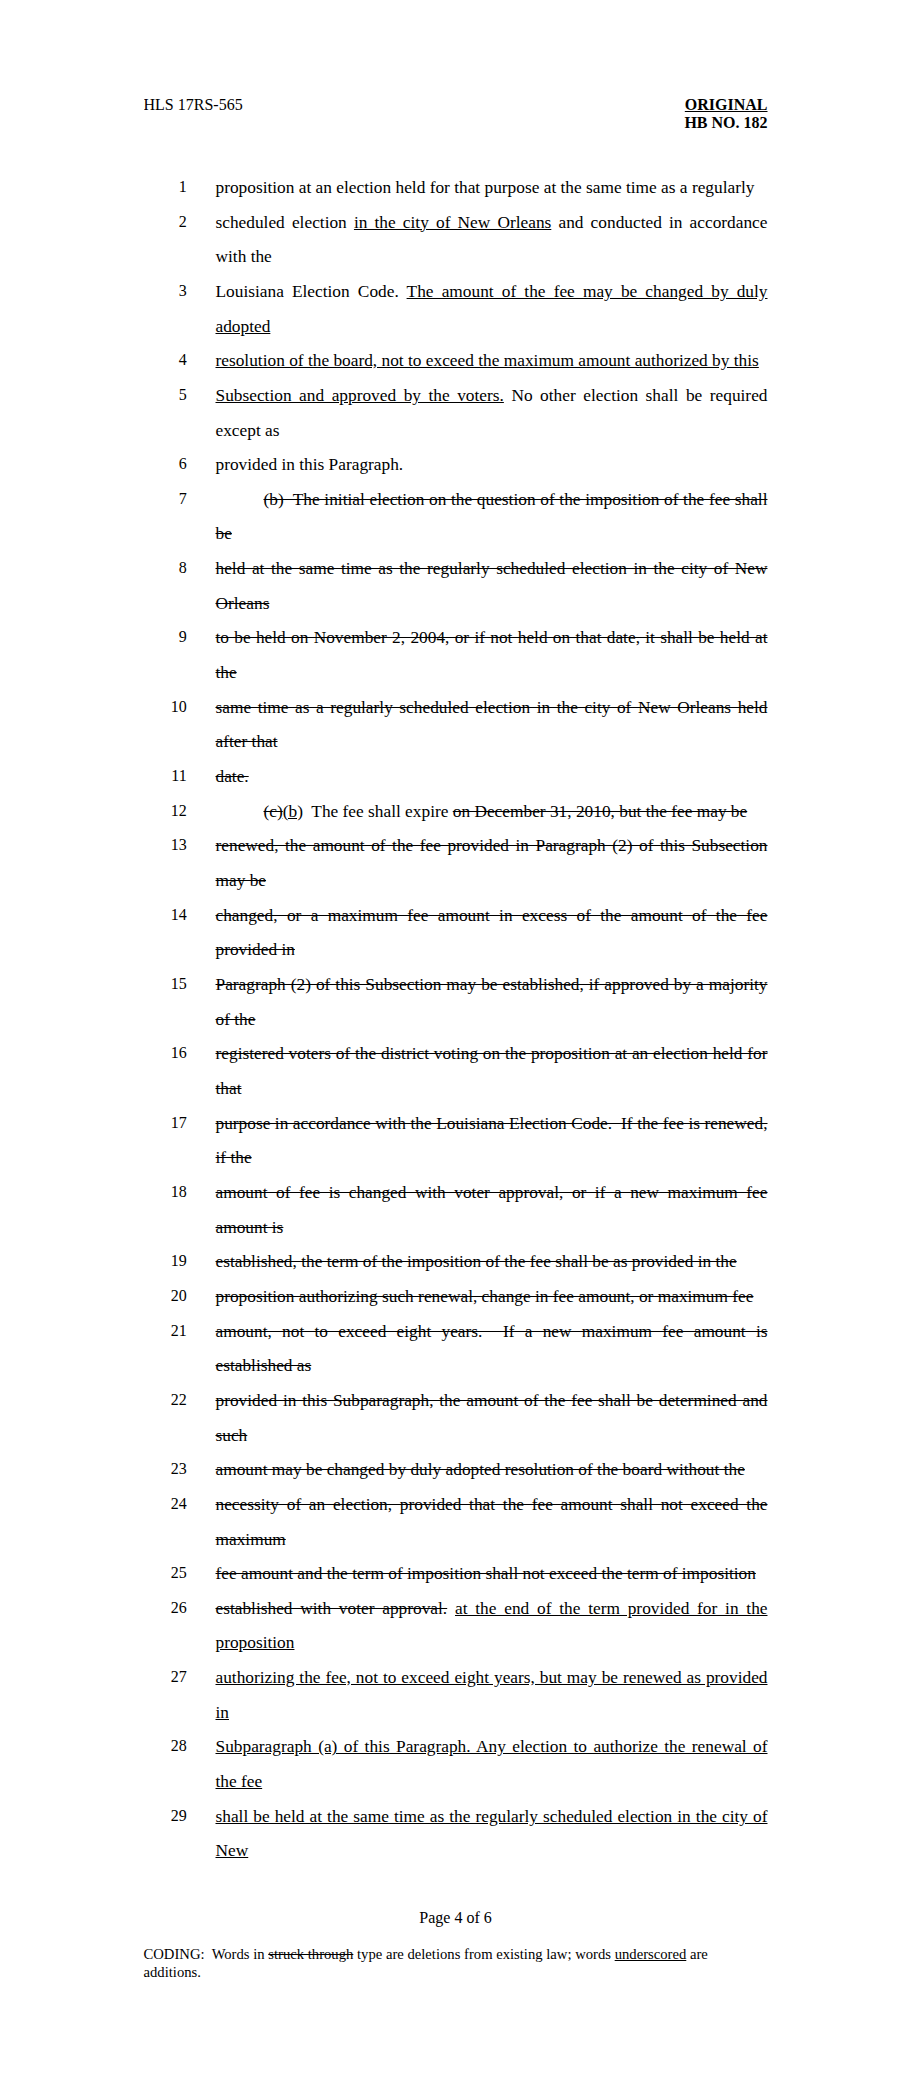HLS 17RS-565
ORIGINAL
HB NO. 182
proposition at an election held for that purpose at the same time as a regularly
scheduled election in the city of New Orleans and conducted in accordance with the
Louisiana Election Code. The amount of the fee may be changed by duly adopted
resolution of the board, not to exceed the maximum amount authorized by this
Subsection and approved by the voters. No other election shall be required except as
provided in this Paragraph.
(b) The initial election on the question of the imposition of the fee shall be
held at the same time as the regularly scheduled election in the city of New Orleans
to be held on November 2, 2004, or if not held on that date, it shall be held at the
same time as a regularly scheduled election in the city of New Orleans held after that
date.
(c)(b) The fee shall expire on December 31, 2010, but the fee may be
renewed, the amount of the fee provided in Paragraph (2) of this Subsection may be
changed, or a maximum fee amount in excess of the amount of the fee provided in
Paragraph (2) of this Subsection may be established, if approved by a majority of the
registered voters of the district voting on the proposition at an election held for that
purpose in accordance with the Louisiana Election Code. If the fee is renewed, if the
amount of fee is changed with voter approval, or if a new maximum fee amount is
established, the term of the imposition of the fee shall be as provided in the
proposition authorizing such renewal, change in fee amount, or maximum fee
amount, not to exceed eight years. If a new maximum fee amount is established as
provided in this Subparagraph, the amount of the fee shall be determined and such
amount may be changed by duly adopted resolution of the board without the
necessity of an election, provided that the fee amount shall not exceed the maximum
fee amount and the term of imposition shall not exceed the term of imposition
established with voter approval. at the end of the term provided for in the proposition
authorizing the fee, not to exceed eight years, but may be renewed as provided in
Subparagraph (a) of this Paragraph. Any election to authorize the renewal of the fee
shall be held at the same time as the regularly scheduled election in the city of New
Page 4 of 6
CODING: Words in struck through type are deletions from existing law; words underscored are additions.